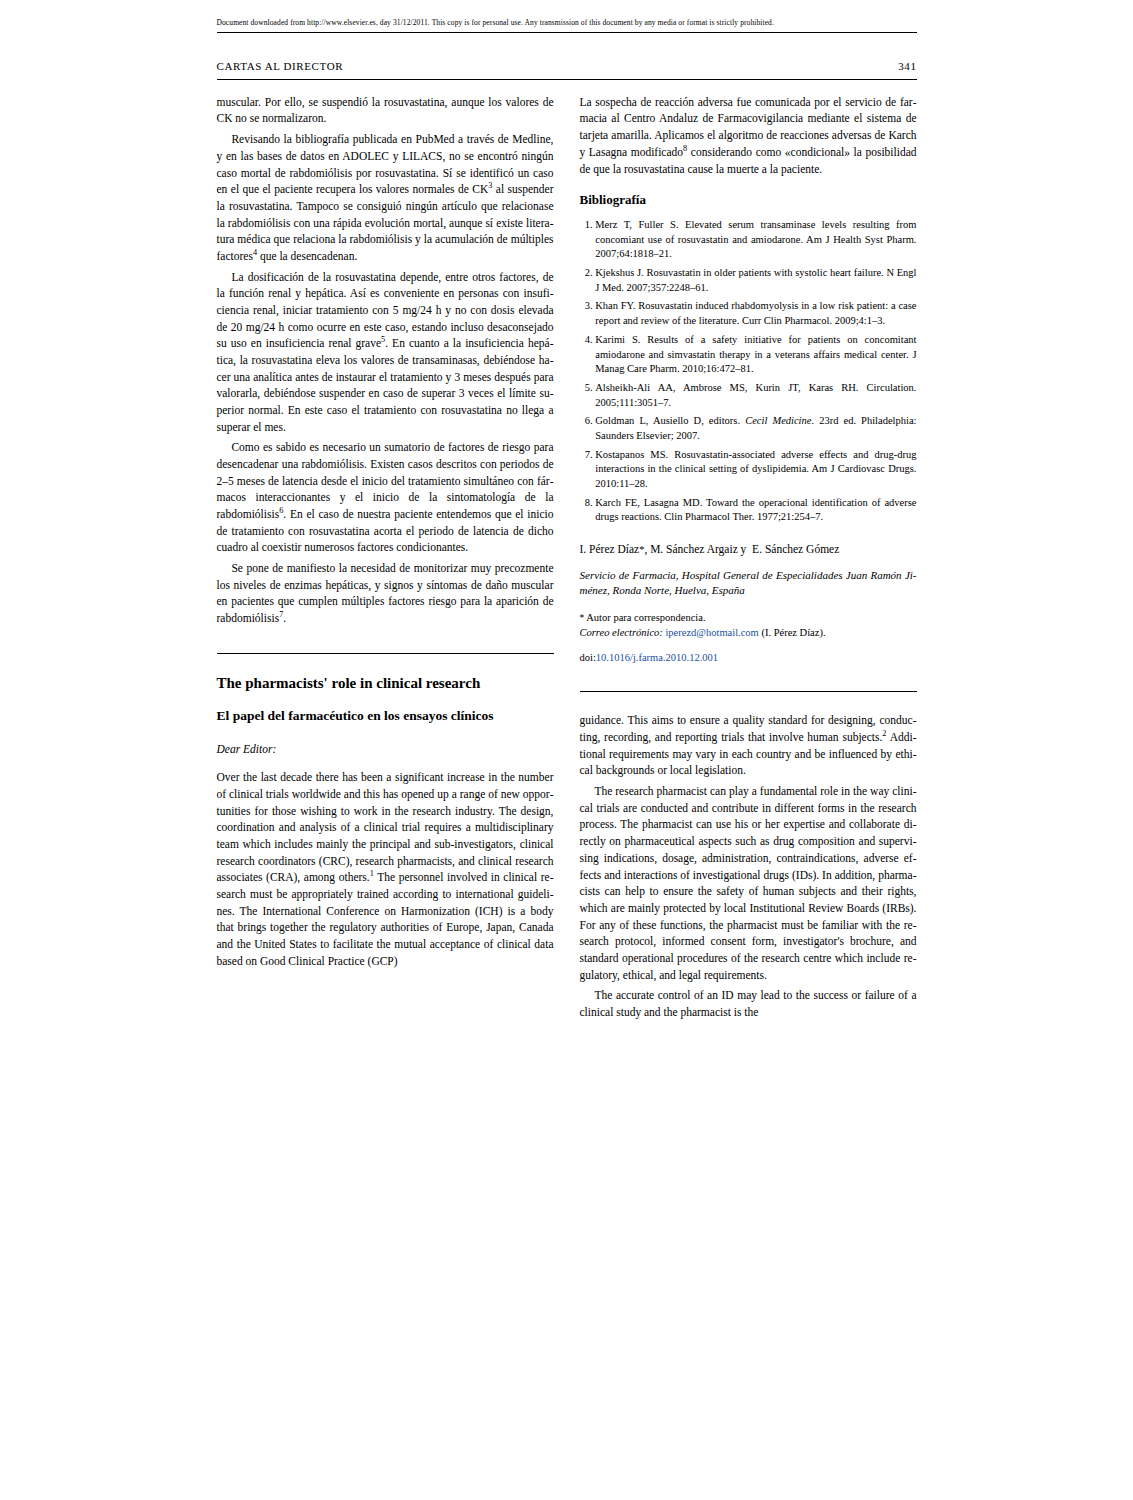Document downloaded from http://www.elsevier.es, day 31/12/2011. This copy is for personal use. Any transmission of this document by any media or format is strictly prohibited.
CARTAS AL DIRECTOR 341
muscular. Por ello, se suspendió la rosuvastatina, aunque los valores de CK no se normalizaron.
Revisando la bibliografía publicada en PubMed a través de Medline, y en las bases de datos en ADOLEC y LILACS, no se encontró ningún caso mortal de rabdomiólisis por rosuvastatina. Sí se identificó un caso en el que el paciente recupera los valores normales de CK3 al suspender la rosuvastatina. Tampoco se consiguió ningún artículo que relacionase la rabdomiólisis con una rápida evolución mortal, aunque sí existe literatura médica que relaciona la rabdomiólisis y la acumulación de múltiples factores4 que la desencadenan.
La dosificación de la rosuvastatina depende, entre otros factores, de la función renal y hepática. Así es conveniente en personas con insuficiencia renal, iniciar tratamiento con 5 mg/24 h y no con dosis elevada de 20 mg/24 h como ocurre en este caso, estando incluso desaconsejado su uso en insuficiencia renal grave5. En cuanto a la insuficiencia hepática, la rosuvastatina eleva los valores de transaminasas, debiéndose hacer una analítica antes de instaurar el tratamiento y 3 meses después para valorarla, debiéndose suspender en caso de superar 3 veces el límite superior normal. En este caso el tratamiento con rosuvastatina no llega a superar el mes.
Como es sabido es necesario un sumatorio de factores de riesgo para desencadenar una rabdomiólisis. Existen casos descritos con periodos de 2–5 meses de latencia desde el inicio del tratamiento simultáneo con fármacos interaccionantes y el inicio de la sintomatología de la rabdomiólisis6. En el caso de nuestra paciente entendemos que el inicio de tratamiento con rosuvastatina acorta el periodo de latencia de dicho cuadro al coexistir numerosos factores condicionantes.
Se pone de manifiesto la necesidad de monitorizar muy precozmente los niveles de enzimas hepáticas, y signos y síntomas de daño muscular en pacientes que cumplen múltiples factores riesgo para la aparición de rabdomiólisis7.
The pharmacists' role in clinical research
El papel del farmacéutico en los ensayos clínicos
Dear Editor:
Over the last decade there has been a significant increase in the number of clinical trials worldwide and this has opened up a range of new opportunities for those wishing to work in the research industry. The design, coordination and analysis of a clinical trial requires a multidisciplinary team which includes mainly the principal and sub-investigators, clinical research coordinators (CRC), research pharmacists, and clinical research associates (CRA), among others.1 The personnel involved in clinical research must be appropriately trained according to international guidelines. The International Conference on Harmonization (ICH) is a body that brings together the regulatory authorities of Europe, Japan, Canada and the United States to facilitate the mutual acceptance of clinical data based on Good Clinical Practice (GCP)
La sospecha de reacción adversa fue comunicada por el servicio de farmacia al Centro Andaluz de Farmacovigilancia mediante el sistema de tarjeta amarilla. Aplicamos el algoritmo de reacciones adversas de Karch y Lasagna modificado8 considerando como «condicional» la posibilidad de que la rosuvastatina cause la muerte a la paciente.
Bibliografía
Merz T, Fuller S. Elevated serum transaminase levels resulting from concomiant use of rosuvastatin and amiodarone. Am J Health Syst Pharm. 2007;64:1818–21.
Kjekshus J. Rosuvastatin in older patients with systolic heart failure. N Engl J Med. 2007;357:2248–61.
Khan FY. Rosuvastatin induced rhabdomyolysis in a low risk patient: a case report and review of the literature. Curr Clin Pharmacol. 2009;4:1–3.
Karimi S. Results of a safety initiative for patients on concomitant amiodarone and simvastatin therapy in a veterans affairs medical center. J Manag Care Pharm. 2010;16:472–81.
Alsheikh-Ali AA, Ambrose MS, Kurin JT, Karas RH. Circulation. 2005;111:3051–7.
Goldman L, Ausiello D, editors. Cecil Medicine. 23rd ed. Philadelphia: Saunders Elsevier; 2007.
Kostapanos MS. Rosuvastatin-associated adverse effects and drug-drug interactions in the clinical setting of dyslipidemia. Am J Cardiovasc Drugs. 2010:11–28.
Karch FE, Lasagna MD. Toward the operacional identification of adverse drugs reactions. Clin Pharmacol Ther. 1977;21:254–7.
I. Pérez Díaz*, M. Sánchez Argaiz y E. Sánchez Gómez
Servicio de Farmacia, Hospital General de Especialidades Juan Ramón Jiménez, Ronda Norte, Huelva, España
* Autor para correspondencia.
Correo electrónico: iperezd@hotmail.com (I. Pérez Díaz).
doi:10.1016/j.farma.2010.12.001
guidance. This aims to ensure a quality standard for designing, conducting, recording, and reporting trials that involve human subjects.2 Additional requirements may vary in each country and be influenced by ethical backgrounds or local legislation.
The research pharmacist can play a fundamental role in the way clinical trials are conducted and contribute in different forms in the research process. The pharmacist can use his or her expertise and collaborate directly on pharmaceutical aspects such as drug composition and supervising indications, dosage, administration, contraindications, adverse effects and interactions of investigational drugs (IDs). In addition, pharmacists can help to ensure the safety of human subjects and their rights, which are mainly protected by local Institutional Review Boards (IRBs). For any of these functions, the pharmacist must be familiar with the research protocol, informed consent form, investigator's brochure, and standard operational procedures of the research centre which include regulatory, ethical, and legal requirements.
The accurate control of an ID may lead to the success or failure of a clinical study and the pharmacist is the